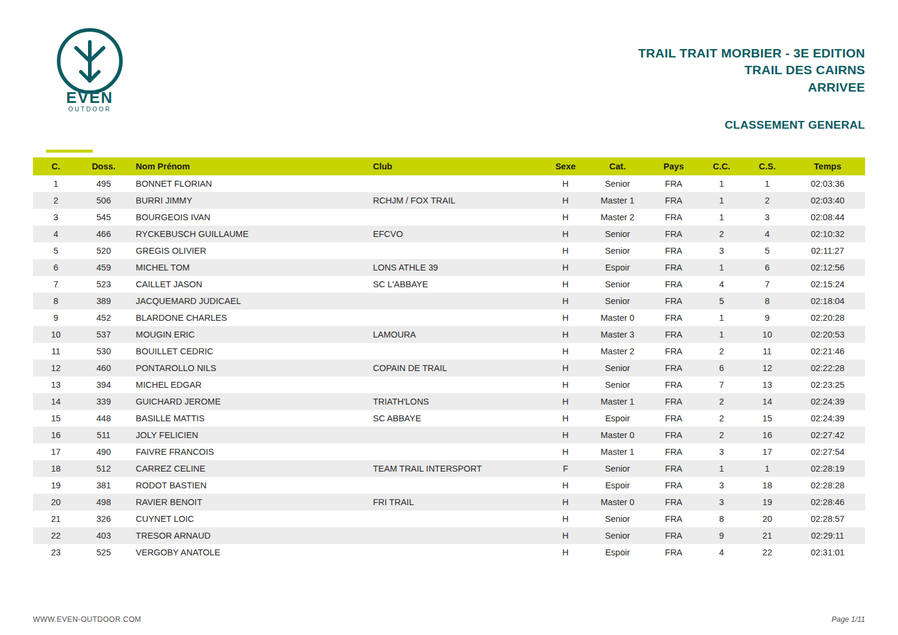EVEN OUTDOOR
TRAIL TRAIT MORBIER - 3E EDITION
TRAIL DES CAIRNS
ARRIVEE
CLASSEMENT GENERAL
| C. | Doss. | Nom Prénom | Club | Sexe | Cat. | Pays | C.C. | C.S. | Temps |
| --- | --- | --- | --- | --- | --- | --- | --- | --- | --- |
| 1 | 495 | BONNET FLORIAN | | H | Senior | FRA | 1 | 1 | 02:03:36 |
| 2 | 506 | BURRI JIMMY | RCHJM / FOX TRAIL | H | Master 1 | FRA | 1 | 2 | 02:03:40 |
| 3 | 545 | BOURGEOIS IVAN | | H | Master 2 | FRA | 1 | 3 | 02:08:44 |
| 4 | 466 | RYCKEBUSCH GUILLAUME | EFCVO | H | Senior | FRA | 2 | 4 | 02:10:32 |
| 5 | 520 | GREGIS OLIVIER | | H | Senior | FRA | 3 | 5 | 02:11:27 |
| 6 | 459 | MICHEL TOM | LONS ATHLE 39 | H | Espoir | FRA | 1 | 6 | 02:12:56 |
| 7 | 523 | CAILLET JASON | SC L'ABBAYE | H | Senior | FRA | 4 | 7 | 02:15:24 |
| 8 | 389 | JACQUEMARD JUDICAEL | | H | Senior | FRA | 5 | 8 | 02:18:04 |
| 9 | 452 | BLARDONE CHARLES | | H | Master 0 | FRA | 1 | 9 | 02:20:28 |
| 10 | 537 | MOUGIN ERIC | LAMOURA | H | Master 3 | FRA | 1 | 10 | 02:20:53 |
| 11 | 530 | BOUILLET CEDRIC | | H | Master 2 | FRA | 2 | 11 | 02:21:46 |
| 12 | 460 | PONTAROLLO NILS | COPAIN DE TRAIL | H | Senior | FRA | 6 | 12 | 02:22:28 |
| 13 | 394 | MICHEL EDGAR | | H | Senior | FRA | 7 | 13 | 02:23:25 |
| 14 | 339 | GUICHARD JEROME | TRIATH'LONS | H | Master 1 | FRA | 2 | 14 | 02:24:39 |
| 15 | 448 | BASILLE MATTIS | SC ABBAYE | H | Espoir | FRA | 2 | 15 | 02:24:39 |
| 16 | 511 | JOLY FELICIEN | | H | Master 0 | FRA | 2 | 16 | 02:27:42 |
| 17 | 490 | FAIVRE FRANCOIS | | H | Master 1 | FRA | 3 | 17 | 02:27:54 |
| 18 | 512 | CARREZ CELINE | TEAM TRAIL INTERSPORT | F | Senior | FRA | 1 | 1 | 02:28:19 |
| 19 | 381 | RODOT BASTIEN | | H | Espoir | FRA | 3 | 18 | 02:28:28 |
| 20 | 498 | RAVIER BENOIT | FRI TRAIL | H | Master 0 | FRA | 3 | 19 | 02:28:46 |
| 21 | 326 | CUYNET LOIC | | H | Senior | FRA | 8 | 20 | 02:28:57 |
| 22 | 403 | TRESOR ARNAUD | | H | Senior | FRA | 9 | 21 | 02:29:11 |
| 23 | 525 | VERGOBY ANATOLE | | H | Espoir | FRA | 4 | 22 | 02:31:01 |
WWW.EVEN-OUTDOOR.COM Page 1/11